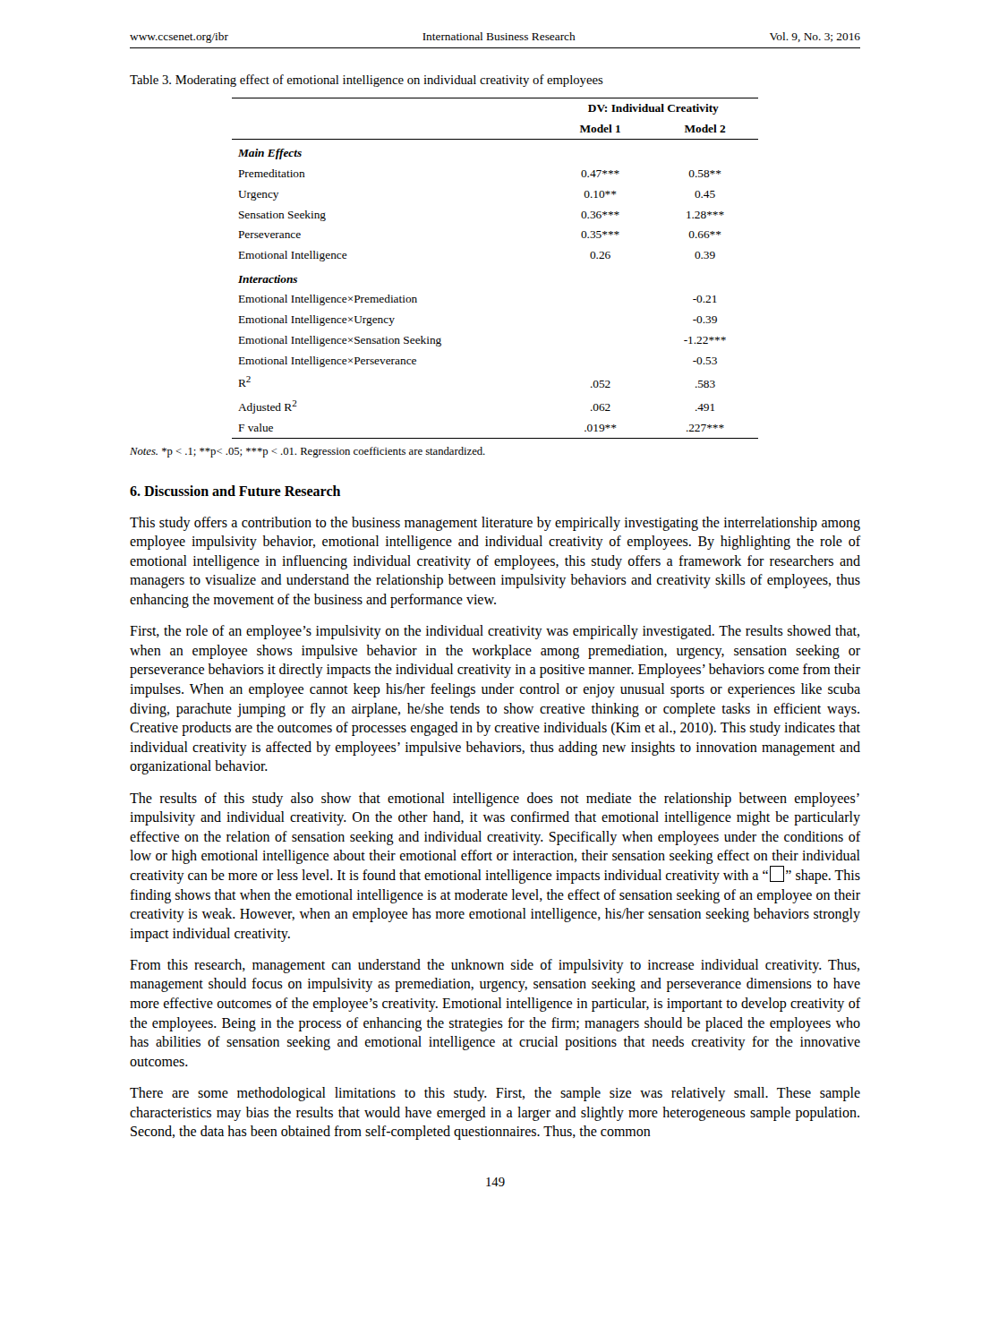www.ccsenet.org/ibr International Business Research Vol. 9, No. 3; 2016
Table 3. Moderating effect of emotional intelligence on individual creativity of employees
| | DV: Individual Creativity |
| --- | --- |
| | Model 1 | Model 2 |
| Main Effects |
| Premeditation | 0.47*** | 0.58** |
| Urgency | 0.10** | 0.45 |
| Sensation Seeking | 0.36*** | 1.28*** |
| Perseverance | 0.35*** | 0.66** |
| Emotional Intelligence | 0.26 | 0.39 |
| Interactions |
| Emotional Intelligence×Premediation | | -0.21 |
| Emotional Intelligence×Urgency | | -0.39 |
| Emotional Intelligence×Sensation Seeking | | -1.22*** |
| Emotional Intelligence×Perseverance | | -0.53 |
| R 2 | .052 | .583 |
| Adjusted R 2 | .062 | .491 |
| F value | .019** | .227*** |
Notes. *p < .1; **p< .05; ***p < .01. Regression coefficients are standardized.
6. Discussion and Future Research
This study offers a contribution to the business management literature by empirically investigating the interrelationship among employee impulsivity behavior, emotional intelligence and individual creativity of employees. By highlighting the role of emotional intelligence in influencing individual creativity of employees, this study offers a framework for researchers and managers to visualize and understand the relationship between impulsivity behaviors and creativity skills of employees, thus enhancing the movement of the business and performance view.
First, the role of an employee’s impulsivity on the individual creativity was empirically investigated. The results showed that, when an employee shows impulsive behavior in the workplace among premediation, urgency, sensation seeking or perseverance behaviors it directly impacts the individual creativity in a positive manner. Employees’ behaviors come from their impulses. When an employee cannot keep his/her feelings under control or enjoy unusual sports or experiences like scuba diving, parachute jumping or fly an airplane, he/she tends to show creative thinking or complete tasks in efficient ways. Creative products are the outcomes of processes engaged in by creative individuals (Kim et al., 2010). This study indicates that individual creativity is affected by employees’ impulsive behaviors, thus adding new insights to innovation management and organizational behavior.
The results of this study also show that emotional intelligence does not mediate the relationship between employees’ impulsivity and individual creativity. On the other hand, it was confirmed that emotional intelligence might be particularly effective on the relation of sensation seeking and individual creativity. Specifically when employees under the conditions of low or high emotional intelligence about their emotional effort or interaction, their sensation seeking effect on their individual creativity can be more or less level. It is found that emotional intelligence impacts individual creativity with a “ ” shape. This finding shows that when the emotional intelligence is at moderate level, the effect of sensation seeking of an employee on their creativity is weak. However, when an employee has more emotional intelligence, his/her sensation seeking behaviors strongly impact individual creativity.
From this research, management can understand the unknown side of impulsivity to increase individual creativity. Thus, management should focus on impulsivity as premediation, urgency, sensation seeking and perseverance dimensions to have more effective outcomes of the employee’s creativity. Emotional intelligence in particular, is important to develop creativity of the employees. Being in the process of enhancing the strategies for the firm; managers should be placed the employees who has abilities of sensation seeking and emotional intelligence at crucial positions that needs creativity for the innovative outcomes.
There are some methodological limitations to this study. First, the sample size was relatively small. These sample characteristics may bias the results that would have emerged in a larger and slightly more heterogeneous sample population. Second, the data has been obtained from self-completed questionnaires. Thus, the common
149